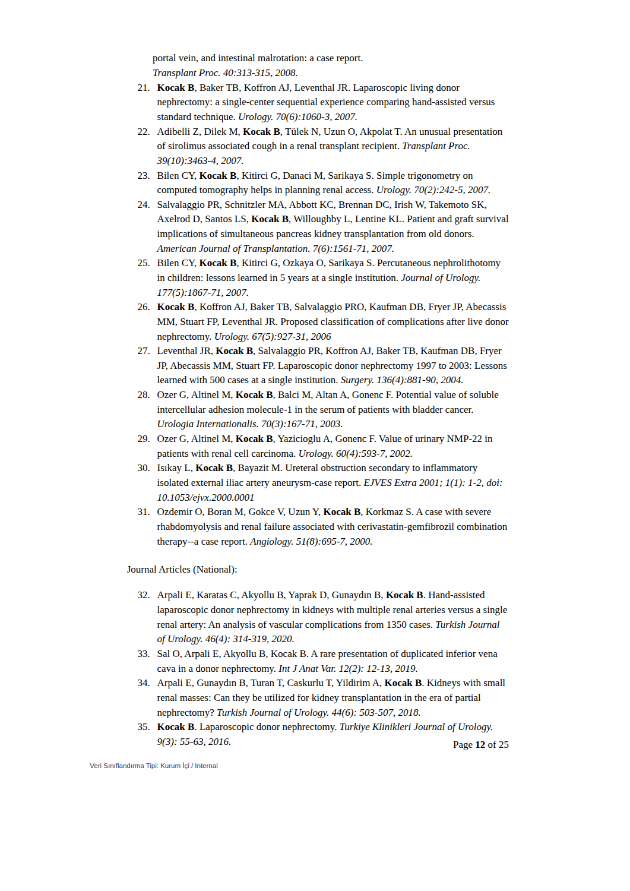portal vein, and intestinal malrotation: a case report.
Transplant Proc. 40:313-315, 2008.
Kocak B, Baker TB, Koffron AJ, Leventhal JR. Laparoscopic living donor nephrectomy: a single-center sequential experience comparing hand-assisted versus standard technique. Urology. 70(6):1060-3, 2007.
Adibelli Z, Dilek M, Kocak B, Tülek N, Uzun O, Akpolat T. An unusual presentation of sirolimus associated cough in a renal transplant recipient. Transplant Proc. 39(10):3463-4, 2007.
Bilen CY, Kocak B, Kitirci G, Danaci M, Sarikaya S. Simple trigonometry on computed tomography helps in planning renal access. Urology. 70(2):242-5, 2007.
Salvalaggio PR, Schnitzler MA, Abbott KC, Brennan DC, Irish W, Takemoto SK, Axelrod D, Santos LS, Kocak B, Willoughby L, Lentine KL. Patient and graft survival implications of simultaneous pancreas kidney transplantation from old donors. American Journal of Transplantation. 7(6):1561-71, 2007.
Bilen CY, Kocak B, Kitirci G, Ozkaya O, Sarikaya S. Percutaneous nephrolithotomy in children: lessons learned in 5 years at a single institution. Journal of Urology. 177(5):1867-71, 2007.
Kocak B, Koffron AJ, Baker TB, Salvalaggio PRO, Kaufman DB, Fryer JP, Abecassis MM, Stuart FP, Leventhal JR. Proposed classification of complications after live donor nephrectomy. Urology. 67(5):927-31, 2006
Leventhal JR, Kocak B, Salvalaggio PR, Koffron AJ, Baker TB, Kaufman DB, Fryer JP, Abecassis MM, Stuart FP. Laparoscopic donor nephrectomy 1997 to 2003: Lessons learned with 500 cases at a single institution. Surgery. 136(4):881-90, 2004.
Ozer G, Altinel M, Kocak B, Balci M, Altan A, Gonenc F. Potential value of soluble intercellular adhesion molecule-1 in the serum of patients with bladder cancer. Urologia Internationalis. 70(3):167-71, 2003.
Ozer G, Altinel M, Kocak B, Yazicioglu A, Gonenc F. Value of urinary NMP-22 in patients with renal cell carcinoma. Urology. 60(4):593-7, 2002.
Isıkay L, Kocak B, Bayazit M. Ureteral obstruction secondary to inflammatory isolated external iliac artery aneurysm-case report. EJVES Extra 2001; 1(1): 1-2, doi: 10.1053/ejvx.2000.0001
Ozdemir O, Boran M, Gokce V, Uzun Y, Kocak B, Korkmaz S. A case with severe rhabdomyolysis and renal failure associated with cerivastatin-gemfibrozil combination therapy--a case report. Angiology. 51(8):695-7, 2000.
Journal Articles (National):
Arpali E, Karatas C, Akyollu B, Yaprak D, Gunaydın B, Kocak B. Hand-assisted laparoscopic donor nephrectomy in kidneys with multiple renal arteries versus a single renal artery: An analysis of vascular complications from 1350 cases. Turkish Journal of Urology. 46(4): 314-319, 2020.
Sal O, Arpali E, Akyollu B, Kocak B. A rare presentation of duplicated inferior vena cava in a donor nephrectomy. Int J Anat Var. 12(2): 12-13, 2019.
Arpali E, Gunaydın B, Turan T, Caskurlu T, Yildirim A, Kocak B. Kidneys with small renal masses: Can they be utilized for kidney transplantation in the era of partial nephrectomy? Turkish Journal of Urology. 44(6): 503-507, 2018.
Kocak B. Laparoscopic donor nephrectomy. Turkiye Klinikleri Journal of Urology. 9(3): 55-63, 2016.
Page 12 of 25
Veri Sınıflandırma Tipi: Kurum İçi / Internal